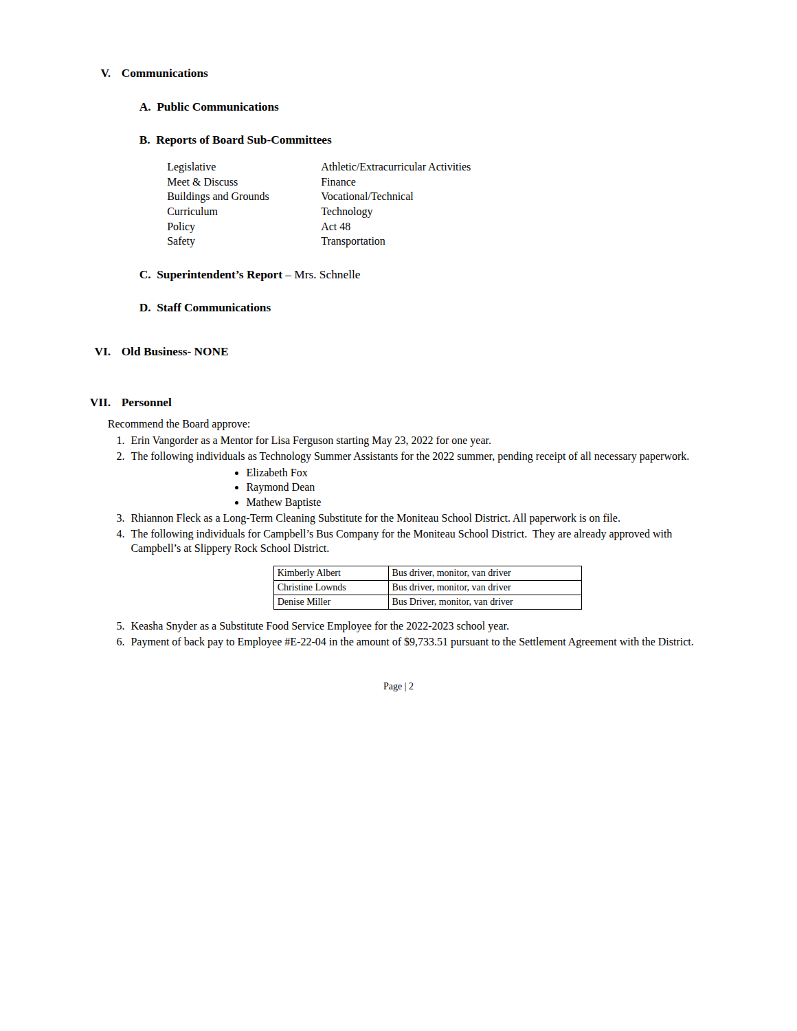V.
Communications
A. Public Communications
B. Reports of Board Sub-Committees
| Legislative | Athletic/Extracurricular Activities |
| Meet & Discuss | Finance |
| Buildings and Grounds | Vocational/Technical |
| Curriculum | Technology |
| Policy | Act 48 |
| Safety | Transportation |
C. Superintendent’s Report – Mrs. Schnelle
D. Staff Communications
VI.
Old Business- NONE
VII.
Personnel
Recommend the Board approve:
Erin Vangorder as a Mentor for Lisa Ferguson starting May 23, 2022 for one year.
The following individuals as Technology Summer Assistants for the 2022 summer, pending receipt of all necessary paperwork.
Elizabeth Fox
Raymond Dean
Mathew Baptiste
Rhiannon Fleck as a Long-Term Cleaning Substitute for the Moniteau School District. All paperwork is on file.
The following individuals for Campbell’s Bus Company for the Moniteau School District. They are already approved with Campbell’s at Slippery Rock School District.
| Kimberly Albert | Bus driver, monitor, van driver |
| Christine Lownds | Bus driver, monitor, van driver |
| Denise Miller | Bus Driver, monitor, van driver |
Keasha Snyder as a Substitute Food Service Employee for the 2022-2023 school year.
Payment of back pay to Employee #E-22-04 in the amount of $9,733.51 pursuant to the Settlement Agreement with the District.
Page | 2